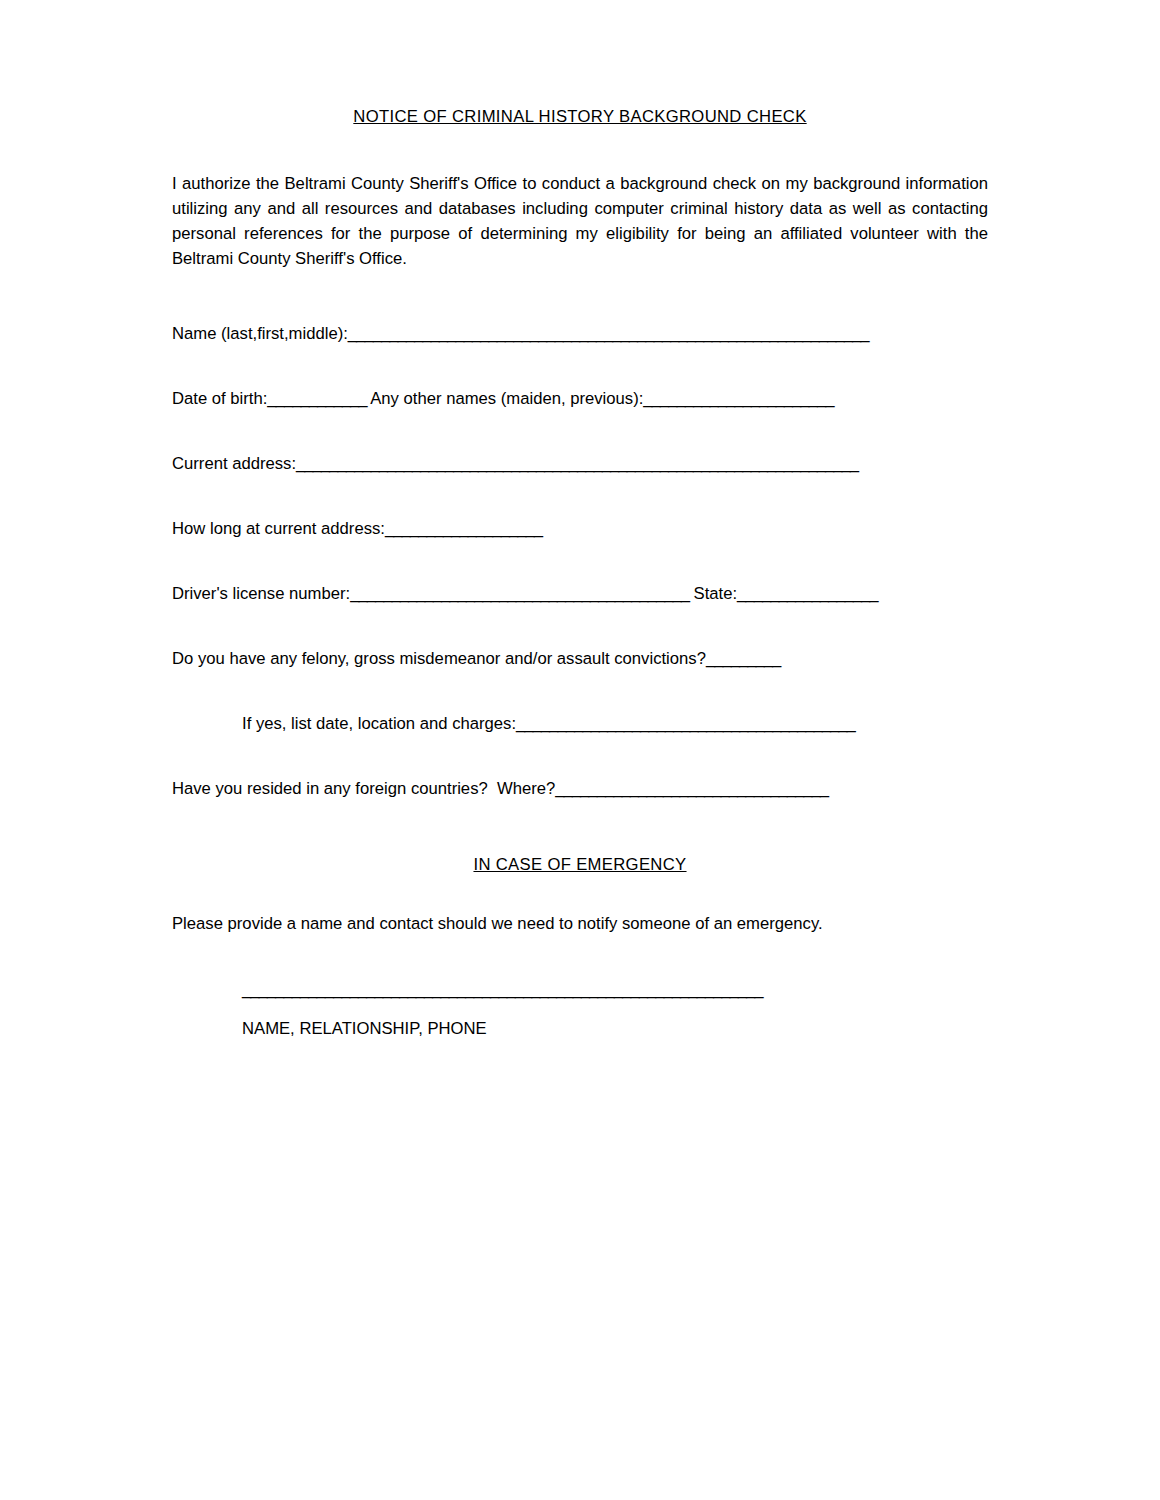NOTICE OF CRIMINAL HISTORY BACKGROUND CHECK
I authorize the Beltrami County Sheriff's Office to conduct a background check on my background information utilizing any and all resources and databases including computer criminal history data as well as contacting personal references for the purpose of determining my eligibility for being an affiliated volunteer with the Beltrami County Sheriff's Office.
Name (last,first,middle):_______________________________________________________________
Date of birth:____________ Any other names (maiden, previous):_______________________
Current address:____________________________________________________________________
How long at current address:___________________
Driver's license number:_________________________________________ State:_________________
Do you have any felony, gross misdemeanor and/or assault convictions?_________
If yes, list date, location and charges:_________________________________________
Have you resided in any foreign countries? Where?_________________________________
IN CASE OF EMERGENCY
Please provide a name and contact should we need to notify someone of an emergency.
_______________________________________________________________
NAME, RELATIONSHIP, PHONE